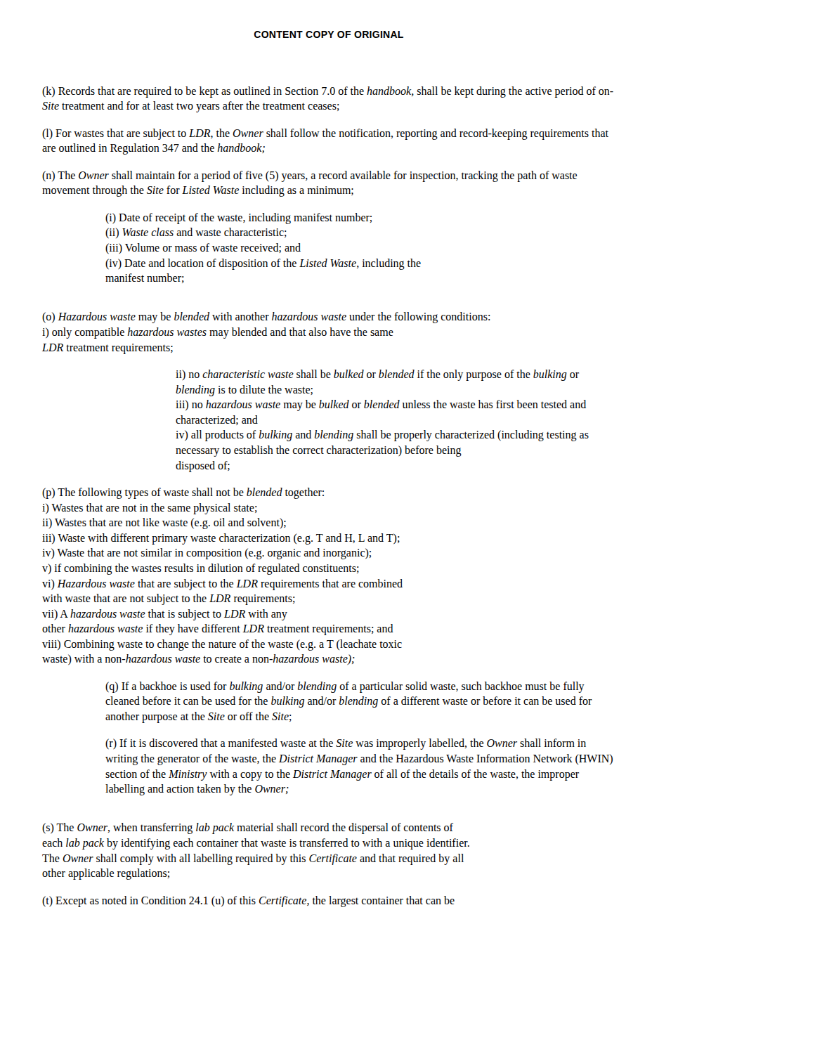CONTENT COPY OF ORIGINAL
(k) Records that are required to be kept as outlined in Section 7.0 of the handbook, shall be kept during the active period of on-Site treatment and for at least two years after the treatment ceases;
(l) For wastes that are subject to LDR, the Owner shall follow the notification, reporting and record-keeping requirements that are outlined in Regulation 347 and the handbook;
(n) The Owner shall maintain for a period of five (5) years, a record available for inspection, tracking the path of waste movement through the Site for Listed Waste including as a minimum;
(i) Date of receipt of the waste, including manifest number;
(ii) Waste class and waste characteristic;
(iii) Volume or mass of waste received; and
(iv) Date and location of disposition of the Listed Waste, including the
manifest number;
(o) Hazardous waste may be blended with another hazardous waste under the following conditions:
i) only compatible hazardous wastes may blended and that also have the same
LDR treatment requirements;
ii) no characteristic waste shall be bulked or blended if the only purpose of the bulking or blending is to dilute the waste;
iii) no hazardous waste may be bulked or blended unless the waste has first been tested and characterized; and
iv) all products of bulking and blending shall be properly characterized (including testing as necessary to establish the correct characterization) before being
disposed of;
(p) The following types of waste shall not be blended together:
i) Wastes that are not in the same physical state;
ii) Wastes that are not like waste (e.g. oil and solvent);
iii) Waste with different primary waste characterization (e.g. T and H, L and T);
iv) Waste that are not similar in composition (e.g. organic and inorganic);
v) if combining the wastes results in dilution of regulated constituents;
vi) Hazardous waste that are subject to the LDR requirements that are combined
with waste that are not subject to the LDR requirements;
vii) A hazardous waste that is subject to LDR with any
other hazardous waste if they have different LDR treatment requirements; and
viii) Combining waste to change the nature of the waste (e.g. a T (leachate toxic
waste) with a non-hazardous waste to create a non-hazardous waste);
(q) If a backhoe is used for bulking and/or blending of a particular solid waste, such backhoe must be fully cleaned before it can be used for the bulking and/or blending of a different waste or before it can be used for another purpose at the Site or off the Site;
(r) If it is discovered that a manifested waste at the Site was improperly labelled, the Owner shall inform in writing the generator of the waste, the District Manager and the Hazardous Waste Information Network (HWIN) section of the Ministry with a copy to the District Manager of all of the details of the waste, the improper labelling and action taken by the Owner;
(s) The Owner, when transferring lab pack material shall record the dispersal of contents of
each lab pack by identifying each container that waste is transferred to with a unique identifier.
The Owner shall comply with all labelling required by this Certificate and that required by all
other applicable regulations;
(t) Except as noted in Condition 24.1 (u) of this Certificate, the largest container that can be